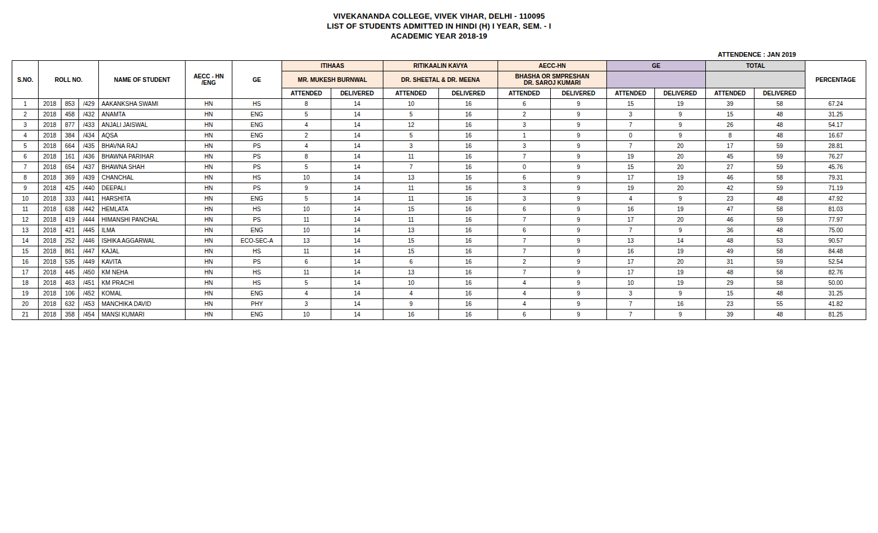VIVEKANANDA COLLEGE, VIVEK VIHAR, DELHI - 110095
LIST OF STUDENTS ADMITTED IN HINDI (H) I YEAR, SEM. - I
ACADEMIC YEAR 2018-19
ATTENDENCE : JAN 2019
| S.NO. | ROLL NO. | NAME OF STUDENT | AECC - HN /ENG | GE | ITIHAAS | RITIKAALIN KAVYA | AECC-HN | GE | TOTAL | PERCENTAGE |
| --- | --- | --- | --- | --- | --- | --- | --- | --- | --- | --- |
| MR. MUKESH BURNWAL | DR. SHEETAL & DR. MEENA | BHASHA OR SMPRESHAN DR. SAROJ KUMARI | | |
| ATTENDED | DELIVERED | ATTENDED | DELIVERED | ATTENDED | DELIVERED | ATTENDED | DELIVERED | ATTENDED | DELIVERED |
| 1 | 2018 | 853 | /429 | AAKANKSHA SWAMI | HN | HS | 8 | 14 | 10 | 16 | 6 | 9 | 15 | 19 | 39 | 58 | 67.24 |
| 2 | 2018 | 458 | /432 | ANAMTA | HN | ENG | 5 | 14 | 5 | 16 | 2 | 9 | 3 | 9 | 15 | 48 | 31.25 |
| 3 | 2018 | 877 | /433 | ANJALI JAISWAL | HN | ENG | 4 | 14 | 12 | 16 | 3 | 9 | 7 | 9 | 26 | 48 | 54.17 |
| 4 | 2018 | 384 | /434 | AQSA | HN | ENG | 2 | 14 | 5 | 16 | 1 | 9 | 0 | 9 | 8 | 48 | 16.67 |
| 5 | 2018 | 664 | /435 | BHAVNA RAJ | HN | PS | 4 | 14 | 3 | 16 | 3 | 9 | 7 | 20 | 17 | 59 | 28.81 |
| 6 | 2018 | 161 | /436 | BHAWNA PARIHAR | HN | PS | 8 | 14 | 11 | 16 | 7 | 9 | 19 | 20 | 45 | 59 | 76.27 |
| 7 | 2018 | 654 | /437 | BHAWNA SHAH | HN | PS | 5 | 14 | 7 | 16 | 0 | 9 | 15 | 20 | 27 | 59 | 45.76 |
| 8 | 2018 | 369 | /439 | CHANCHAL | HN | HS | 10 | 14 | 13 | 16 | 6 | 9 | 17 | 19 | 46 | 58 | 79.31 |
| 9 | 2018 | 425 | /440 | DEEPALI | HN | PS | 9 | 14 | 11 | 16 | 3 | 9 | 19 | 20 | 42 | 59 | 71.19 |
| 10 | 2018 | 333 | /441 | HARSHITA | HN | ENG | 5 | 14 | 11 | 16 | 3 | 9 | 4 | 9 | 23 | 48 | 47.92 |
| 11 | 2018 | 638 | /442 | HEMLATA | HN | HS | 10 | 14 | 15 | 16 | 6 | 9 | 16 | 19 | 47 | 58 | 81.03 |
| 12 | 2018 | 419 | /444 | HIMANSHI PANCHAL | HN | PS | 11 | 14 | 11 | 16 | 7 | 9 | 17 | 20 | 46 | 59 | 77.97 |
| 13 | 2018 | 421 | /445 | ILMA | HN | ENG | 10 | 14 | 13 | 16 | 6 | 9 | 7 | 9 | 36 | 48 | 75.00 |
| 14 | 2018 | 252 | /446 | ISHIKA AGGARWAL | HN | ECO-SEC-A | 13 | 14 | 15 | 16 | 7 | 9 | 13 | 14 | 48 | 53 | 90.57 |
| 15 | 2018 | 861 | /447 | KAJAL | HN | HS | 11 | 14 | 15 | 16 | 7 | 9 | 16 | 19 | 49 | 58 | 84.48 |
| 16 | 2018 | 535 | /449 | KAVITA | HN | PS | 6 | 14 | 6 | 16 | 2 | 9 | 17 | 20 | 31 | 59 | 52.54 |
| 17 | 2018 | 445 | /450 | KM NEHA | HN | HS | 11 | 14 | 13 | 16 | 7 | 9 | 17 | 19 | 48 | 58 | 82.76 |
| 18 | 2018 | 463 | /451 | KM PRACHI | HN | HS | 5 | 14 | 10 | 16 | 4 | 9 | 10 | 19 | 29 | 58 | 50.00 |
| 19 | 2018 | 106 | /452 | KOMAL | HN | ENG | 4 | 14 | 4 | 16 | 4 | 9 | 3 | 9 | 15 | 48 | 31.25 |
| 20 | 2018 | 632 | /453 | MANCHIKA DAVID | HN | PHY | 3 | 14 | 9 | 16 | 4 | 9 | 7 | 16 | 23 | 55 | 41.82 |
| 21 | 2018 | 358 | /454 | MANSI KUMARI | HN | ENG | 10 | 14 | 16 | 16 | 6 | 9 | 7 | 9 | 39 | 48 | 81.25 |